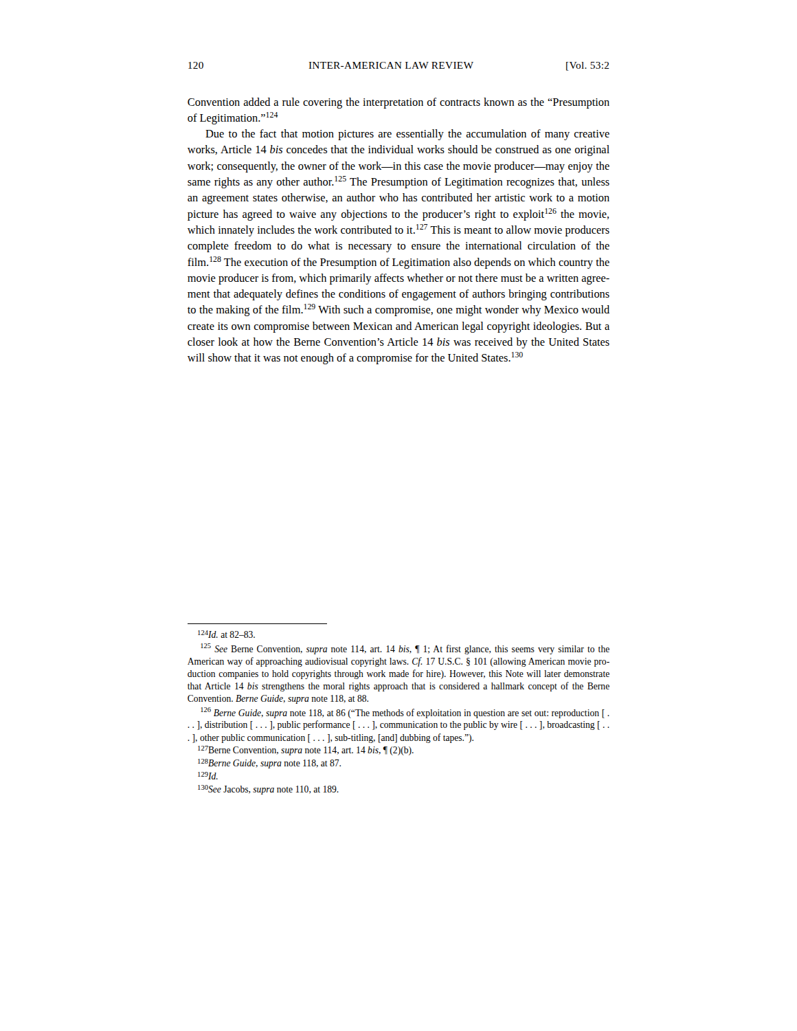120 INTER-AMERICAN LAW REVIEW [Vol. 53:2
Convention added a rule covering the interpretation of contracts known as the “Presumption of Legitimation.”124
Due to the fact that motion pictures are essentially the accumulation of many creative works, Article 14 bis concedes that the individual works should be construed as one original work; consequently, the owner of the work—in this case the movie producer—may enjoy the same rights as any other author.125 The Presumption of Legitimation recognizes that, unless an agreement states otherwise, an author who has contributed her artistic work to a motion picture has agreed to waive any objections to the producer’s right to exploit126 the movie, which innately includes the work contributed to it.127 This is meant to allow movie producers complete freedom to do what is necessary to ensure the international circulation of the film.128 The execution of the Presumption of Legitimation also depends on which country the movie producer is from, which primarily affects whether or not there must be a written agreement that adequately defines the conditions of engagement of authors bringing contributions to the making of the film.129 With such a compromise, one might wonder why Mexico would create its own compromise between Mexican and American legal copyright ideologies. But a closer look at how the Berne Convention’s Article 14 bis was received by the United States will show that it was not enough of a compromise for the United States.130
124 Id. at 82–83.
125 See Berne Convention, supra note 114, art. 14 bis, ¶ 1; At first glance, this seems very similar to the American way of approaching audiovisual copyright laws. Cf. 17 U.S.C. § 101 (allowing American movie production companies to hold copyrights through work made for hire). However, this Note will later demonstrate that Article 14 bis strengthens the moral rights approach that is considered a hallmark concept of the Berne Convention. Berne Guide, supra note 118, at 88.
126 Berne Guide, supra note 118, at 86 (“The methods of exploitation in question are set out: reproduction [ . . . ], distribution [ . . . ], public performance [ . . . ], communication to the public by wire [ . . . ], broadcasting [ . . . ], other public communication [ . . . ], sub-titling, [and] dubbing of tapes.”).
127 Berne Convention, supra note 114, art. 14 bis, ¶ (2)(b).
128 Berne Guide, supra note 118, at 87.
129 Id.
130 See Jacobs, supra note 110, at 189.